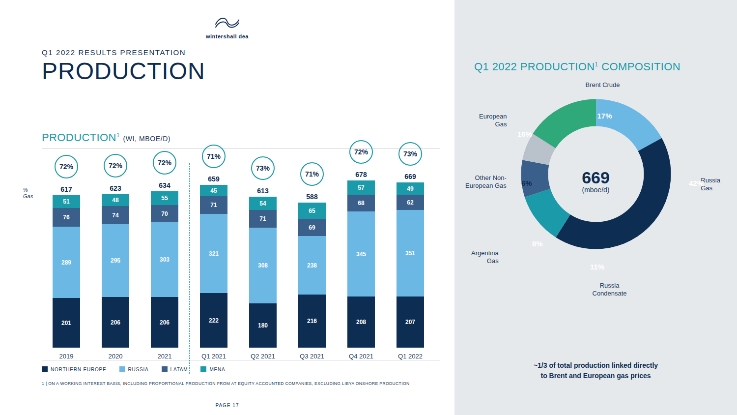wintershall dea
Q1 2022 Results Presentation
PRODUCTION
PRODUCTION1 (WI, MBOE/D)
%
Gas
72%
617
51
76
289
201
2019
72%
623
48
74
295
206
2020
72%
634
55
70
303
206
2021
71%
659
45
71
321
222
Q1 2021
73%
613
54
71
308
180
Q2 2021
71%
588
65
69
238
216
Q3 2021
72%
678
57
68
345
208
Q4 2021
73%
669
49
62
351
207
Q1 2022
NORTHERN EUROPE
RUSSIA
LATAM
MENA
1 | ON A WORKING INTEREST BASIS, INCLUDING PROPORTIONAL PRODUCTION FROM AT EQUITY ACCOUNTED COMPANIES, EXCLUDING LIBYA ONSHORE PRODUCTION
PAGE 17
Q1 2022 PRODUCTION1 COMPOSITION
Brent Crude
European
Gas
Other Non-
European Gas
Argentina
Gas
Russia
Condensate
Russia
Gas
669
(mboe/d)
17% 42% 11% 8% 6% 16%
~1/3 of total production linked directly
to Brent and European gas prices